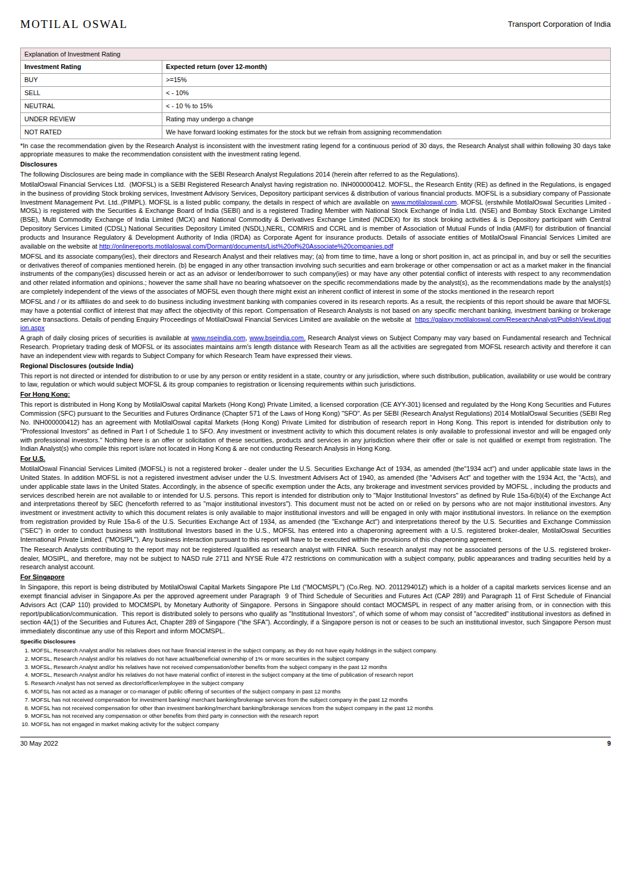MOTILAL OSWAL
Transport Corporation of India
| Explanation of Investment Rating |
| Investment Rating | Expected return (over 12-month) |
| BUY | >=15% |
| SELL | < - 10% |
| NEUTRAL | < - 10 % to 15% |
| UNDER REVIEW | Rating may undergo a change |
| NOT RATED | We have forward looking estimates for the stock but we refrain from assigning recommendation |
*In case the recommendation given by the Research Analyst is inconsistent with the investment rating legend for a continuous period of 30 days, the Research Analyst shall within following 30 days take appropriate measures to make the recommendation consistent with the investment rating legend.
Disclosures
The following Disclosures are being made in compliance with the SEBI Research Analyst Regulations 2014 (herein after referred to as the Regulations).
MotilalOswal Financial Services Ltd. (MOFSL) is a SEBI Registered Research Analyst having registration no. INH000000412. MOFSL, the Research Entity (RE) as defined in the Regulations, is engaged in the business of providing Stock broking services, Investment Advisory Services, Depository participant services & distribution of various financial products. MOFSL is a subsidiary company of Passionate Investment Management Pvt. Ltd..(PIMPL). MOFSL is a listed public company, the details in respect of which are available on www.motilaloswal.com. MOFSL (erstwhile MotilalOswal Securities Limited - MOSL) is registered with the Securities & Exchange Board of India (SEBI) and is a registered Trading Member with National Stock Exchange of India Ltd. (NSE) and Bombay Stock Exchange Limited (BSE), Multi Commodity Exchange of India Limited (MCX) and National Commodity & Derivatives Exchange Limited (NCDEX) for its stock broking activities & is Depository participant with Central Depository Services Limited (CDSL) National Securities Depository Limited (NSDL),NERL, COMRIS and CCRL and is member of Association of Mutual Funds of India (AMFI) for distribution of financial products and Insurance Regulatory & Development Authority of India (IRDA) as Corporate Agent for insurance products. Details of associate entities of MotilalOswal Financial Services Limited are available on the website at http://onlinereports.motilaloswal.com/Dormant/documents/List%20of%20Associate%20companies.pdf
MOFSL and its associate company(ies), their directors and Research Analyst and their relatives may; (a) from time to time, have a long or short position in, act as principal in, and buy or sell the securities or derivatives thereof of companies mentioned herein. (b) be engaged in any other transaction involving such securities and earn brokerage or other compensation or act as a market maker in the financial instruments of the company(ies) discussed herein or act as an advisor or lender/borrower to such company(ies) or may have any other potential conflict of interests with respect to any recommendation and other related information and opinions.; however the same shall have no bearing whatsoever on the specific recommendations made by the analyst(s), as the recommendations made by the analyst(s) are completely independent of the views of the associates of MOFSL even though there might exist an inherent conflict of interest in some of the stocks mentioned in the research report
MOFSL and / or its affiliates do and seek to do business including investment banking with companies covered in its research reports. As a result, the recipients of this report should be aware that MOFSL may have a potential conflict of interest that may affect the objectivity of this report. Compensation of Research Analysts is not based on any specific merchant banking, investment banking or brokerage service transactions. Details of pending Enquiry Proceedings of MotilalOswal Financial Services Limited are available on the website at https://galaxy.motilaloswal.com/ResearchAnalyst/PublishViewLitigation.aspx
A graph of daily closing prices of securities is available at www.nseindia.com, www.bseindia.com. Research Analyst views on Subject Company may vary based on Fundamental research and Technical Research. Proprietary trading desk of MOFSL or its associates maintains arm's length distance with Research Team as all the activities are segregated from MOFSL research activity and therefore it can have an independent view with regards to Subject Company for which Research Team have expressed their views.
Regional Disclosures (outside India)
This report is not directed or intended for distribution to or use by any person or entity resident in a state, country or any jurisdiction, where such distribution, publication, availability or use would be contrary to law, regulation or which would subject MOFSL & its group companies to registration or licensing requirements within such jurisdictions.
For Hong Kong:
This report is distributed in Hong Kong by MotilalOswal capital Markets (Hong Kong) Private Limited, a licensed corporation (CE AYY-301) licensed and regulated by the Hong Kong Securities and Futures Commission (SFC) pursuant to the Securities and Futures Ordinance (Chapter 571 of the Laws of Hong Kong) "SFO". As per SEBI (Research Analyst Regulations) 2014 MotilalOswal Securities (SEBI Reg No. INH000000412) has an agreement with MotilalOswal capital Markets (Hong Kong) Private Limited for distribution of research report in Hong Kong. This report is intended for distribution only to "Professional Investors" as defined in Part I of Schedule 1 to SFO. Any investment or investment activity to which this document relates is only available to professional investor and will be engaged only with professional investors." Nothing here is an offer or solicitation of these securities, products and services in any jurisdiction where their offer or sale is not qualified or exempt from registration. The Indian Analyst(s) who compile this report is/are not located in Hong Kong & are not conducting Research Analysis in Hong Kong.
For U.S.
MotilalOswal Financial Services Limited (MOFSL) is not a registered broker - dealer under the U.S. Securities Exchange Act of 1934, as amended (the"1934 act") and under applicable state laws in the United States. In addition MOFSL is not a registered investment adviser under the U.S. Investment Advisers Act of 1940, as amended (the "Advisers Act" and together with the 1934 Act, the "Acts), and under applicable state laws in the United States. Accordingly, in the absence of specific exemption under the Acts, any brokerage and investment services provided by MOFSL , including the products and services described herein are not available to or intended for U.S. persons. This report is intended for distribution only to "Major Institutional Investors" as defined by Rule 15a-6(b)(4) of the Exchange Act and interpretations thereof by SEC (henceforth referred to as "major institutional investors"). This document must not be acted on or relied on by persons who are not major institutional investors. Any investment or investment activity to which this document relates is only available to major institutional investors and will be engaged in only with major institutional investors. In reliance on the exemption from registration provided by Rule 15a-6 of the U.S. Securities Exchange Act of 1934, as amended (the "Exchange Act") and interpretations thereof by the U.S. Securities and Exchange Commission ("SEC") in order to conduct business with Institutional Investors based in the U.S., MOFSL has entered into a chaperoning agreement with a U.S. registered broker-dealer, MotilalOswal Securities International Private Limited. ("MOSIPL"). Any business interaction pursuant to this report will have to be executed within the provisions of this chaperoning agreement.
The Research Analysts contributing to the report may not be registered /qualified as research analyst with FINRA. Such research analyst may not be associated persons of the U.S. registered broker-dealer, MOSIPL, and therefore, may not be subject to NASD rule 2711 and NYSE Rule 472 restrictions on communication with a subject company, public appearances and trading securities held by a research analyst account.
For Singapore
In Singapore, this report is being distributed by MotilalOswal Capital Markets Singapore Pte Ltd ("MOCMSPL") (Co.Reg. NO. 201129401Z) which is a holder of a capital markets services license and an exempt financial adviser in Singapore.As per the approved agreement under Paragraph 9 of Third Schedule of Securities and Futures Act (CAP 289) and Paragraph 11 of First Schedule of Financial Advisors Act (CAP 110) provided to MOCMSPL by Monetary Authority of Singapore. Persons in Singapore should contact MOCMSPL in respect of any matter arising from, or in connection with this report/publication/communication. This report is distributed solely to persons who qualify as "Institutional Investors", of which some of whom may consist of "accredited" institutional investors as defined in section 4A(1) of the Securities and Futures Act, Chapter 289 of Singapore ("the SFA"). Accordingly, if a Singapore person is not or ceases to be such an institutional investor, such Singapore Person must immediately discontinue any use of this Report and inform MOCMSPL.
Specific Disclosures
MOFSL, Research Analyst and/or his relatives does not have financial interest in the subject company, as they do not have equity holdings in the subject company.
MOFSL, Research Analyst and/or his relatives do not have actual/beneficial ownership of 1% or more securities in the subject company
MOFSL, Research Analyst and/or his relatives have not received compensation/other benefits from the subject company in the past 12 months
MOFSL, Research Analyst and/or his relatives do not have material conflict of interest in the subject company at the time of publication of research report
Research Analyst has not served as director/officer/employee in the subject company
MOFSL has not acted as a manager or co-manager of public offering of securities of the subject company in past 12 months
MOFSL has not received compensation for investment banking/ merchant banking/brokerage services from the subject company in the past 12 months
MOFSL has not received compensation for other than investment banking/merchant banking/brokerage services from the subject company in the past 12 months
MOFSL has not received any compensation or other benefits from third party in connection with the research report
MOFSL has not engaged in market making activity for the subject company
30 May 2022
9